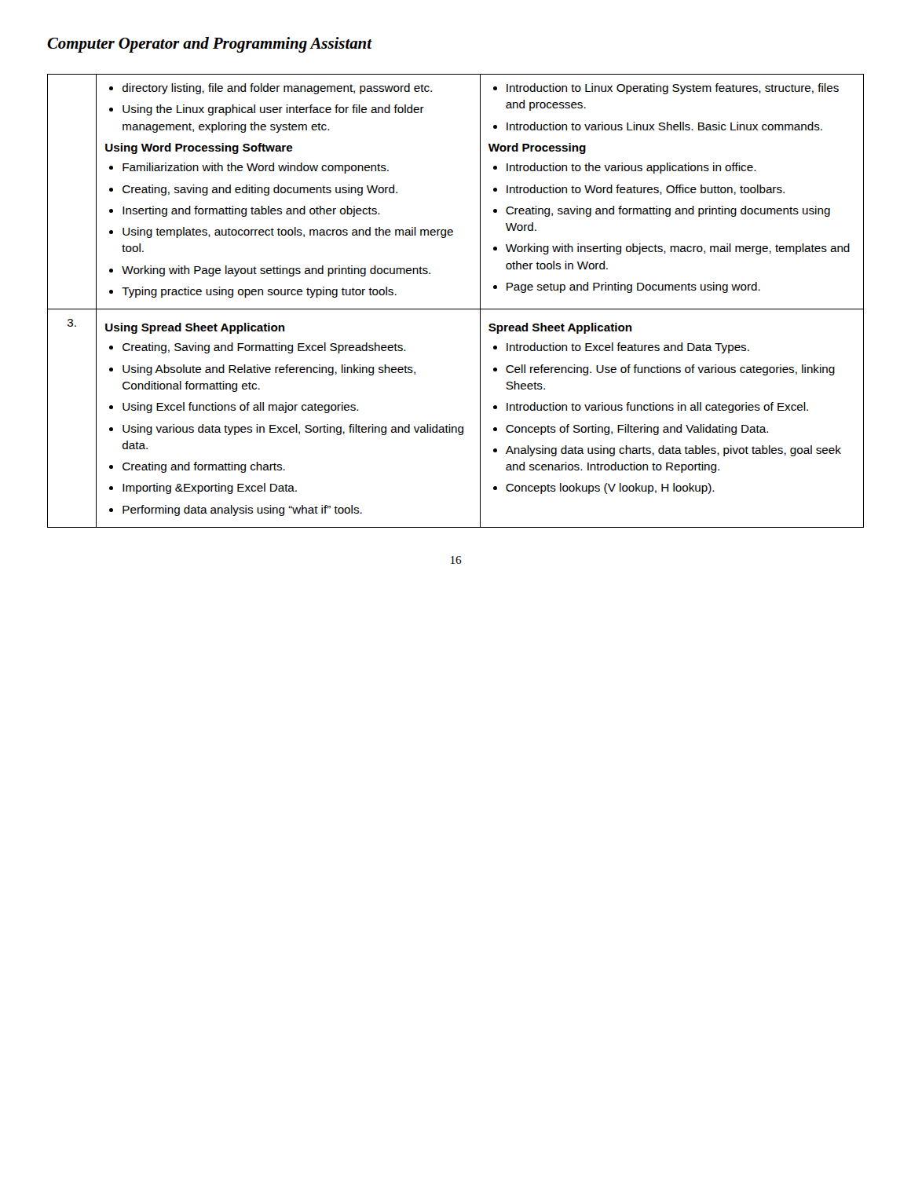Computer Operator and Programming Assistant
| | directory listing, file and folder management, password etc. Using the Linux graphical user interface for file and folder management, exploring the system etc. Using Word Processing Software Familiarization with the Word window components. Creating, saving and editing documents using Word. Inserting and formatting tables and other objects. Using templates, autocorrect tools, macros and the mail merge tool. Working with Page layout settings and printing documents. Typing practice using open source typing tutor tools. | Introduction to Linux Operating System features, structure, files and processes. Introduction to various Linux Shells. Basic Linux commands. Word Processing Introduction to the various applications in office. Introduction to Word features, Office button, toolbars. Creating, saving and formatting and printing documents using Word. Working with inserting objects, macro, mail merge, templates and other tools in Word. Page setup and Printing Documents using word. |
| 3. | Using Spread Sheet Application Creating, Saving and Formatting Excel Spreadsheets. Using Absolute and Relative referencing, linking sheets, Conditional formatting etc. Using Excel functions of all major categories. Using various data types in Excel, Sorting, filtering and validating data. Creating and formatting charts. Importing &Exporting Excel Data. Performing data analysis using “what if” tools. | Spread Sheet Application Introduction to Excel features and Data Types. Cell referencing. Use of functions of various categories, linking Sheets. Introduction to various functions in all categories of Excel. Concepts of Sorting, Filtering and Validating Data. Analysing data using charts, data tables, pivot tables, goal seek and scenarios. Introduction to Reporting. Concepts lookups (V lookup, H lookup). |
16